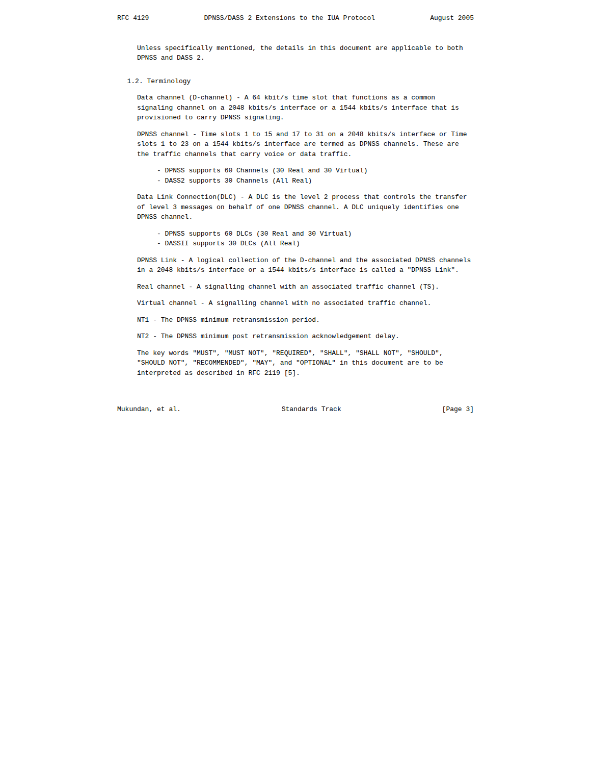RFC 4129 DPNSS/DASS 2 Extensions to the IUA Protocol August 2005
Unless specifically mentioned, the details in this document are applicable to both DPNSS and DASS 2.
1.2. Terminology
Data channel (D-channel) - A 64 kbit/s time slot that functions as a common signaling channel on a 2048 kbits/s interface or a 1544 kbits/s interface that is provisioned to carry DPNSS signaling.
DPNSS channel - Time slots 1 to 15 and 17 to 31 on a 2048 kbits/s interface or Time slots 1 to 23 on a 1544 kbits/s interface are termed as DPNSS channels. These are the traffic channels that carry voice or data traffic.
DPNSS supports 60 Channels (30 Real and 30 Virtual)
DASS2 supports 30 Channels (All Real)
Data Link Connection(DLC) - A DLC is the level 2 process that controls the transfer of level 3 messages on behalf of one DPNSS channel. A DLC uniquely identifies one DPNSS channel.
DPNSS supports 60 DLCs (30 Real and 30 Virtual)
DASSII supports 30 DLCs (All Real)
DPNSS Link - A logical collection of the D-channel and the associated DPNSS channels in a 2048 kbits/s interface or a 1544 kbits/s interface is called a "DPNSS Link".
Real channel - A signalling channel with an associated traffic channel (TS).
Virtual channel - A signalling channel with no associated traffic channel.
NT1 - The DPNSS minimum retransmission period.
NT2 - The DPNSS minimum post retransmission acknowledgement delay.
The key words "MUST", "MUST NOT", "REQUIRED", "SHALL", "SHALL NOT", "SHOULD", "SHOULD NOT", "RECOMMENDED", "MAY", and "OPTIONAL" in this document are to be interpreted as described in RFC 2119 [5].
Mukundan, et al. Standards Track [Page 3]